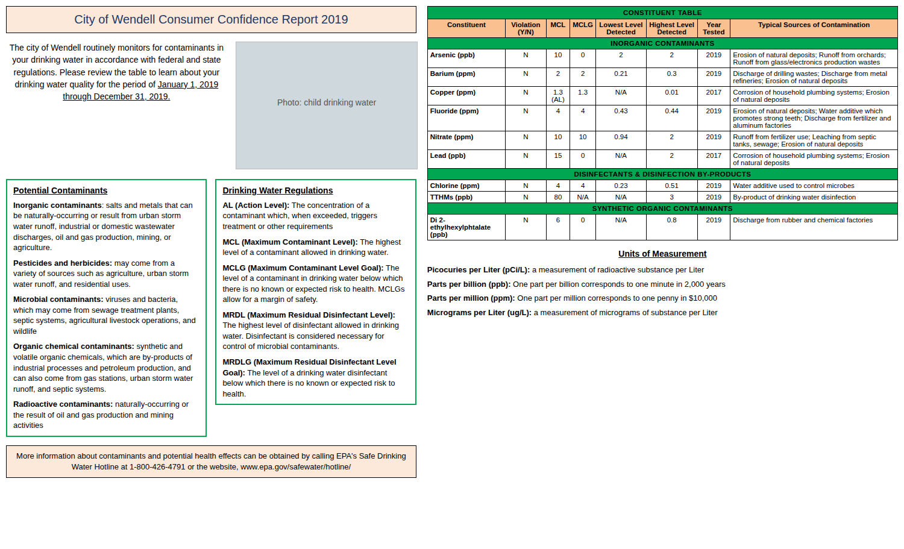City of Wendell Consumer Confidence Report 2019
The city of Wendell routinely monitors for contaminants in your drinking water in accordance with federal and state regulations. Please review the table to learn about your drinking water quality for the period of January 1, 2019 through December 31, 2019.
Potential Contaminants
Inorganic contaminants: salts and metals that can be naturally-occurring or result from urban storm water runoff, industrial or domestic wastewater discharges, oil and gas production, mining, or agriculture.
Pesticides and herbicides: may come from a variety of sources such as agriculture, urban storm water runoff, and residential uses.
Microbial contaminants: viruses and bacteria, which may come from sewage treatment plants, septic systems, agricultural livestock operations, and wildlife
Organic chemical contaminants: synthetic and volatile organic chemicals, which are by-products of industrial processes and petroleum production, and can also come from gas stations, urban storm water runoff, and septic systems.
Radioactive contaminants: naturally-occurring or the result of oil and gas production and mining activities
Drinking Water Regulations
AL (Action Level): The concentration of a contaminant which, when exceeded, triggers treatment or other requirements
MCL (Maximum Contaminant Level): The highest level of a contaminant allowed in drinking water.
MCLG (Maximum Contaminant Level Goal): The level of a contaminant in drinking water below which there is no known or expected risk to health. MCLGs allow for a margin of safety.
MRDL (Maximum Residual Disinfectant Level): The highest level of disinfectant allowed in drinking water. Disinfectant is considered necessary for control of microbial contaminants.
MRDLG (Maximum Residual Disinfectant Level Goal): The level of a drinking water disinfectant below which there is no known or expected risk to health.
More information about contaminants and potential health effects can be obtained by calling EPA's Safe Drinking Water Hotline at 1-800-426-4791 or the website, www.epa.gov/safewater/hotline/
CONSTITUENT TABLE
| Constituent | Violation (Y/N) | MCL | MCLG | Lowest Level Detected | Highest Level Detected | Year Tested | Typical Sources of Contamination |
| --- | --- | --- | --- | --- | --- | --- | --- |
| INORGANIC CONTAMINANTS |
| Arsenic (ppb) | N | 10 | 0 | 2 | 2 | 2019 | Erosion of natural deposits; Runoff from orchards; Runoff from glass/electronics production wastes |
| Barium (ppm) | N | 2 | 2 | 0.21 | 0.3 | 2019 | Discharge of drilling wastes; Discharge from metal refineries; Erosion of natural deposits |
| Copper (ppm) | N | 1.3 (AL) | 1.3 | N/A | 0.01 | 2017 | Corrosion of household plumbing systems; Erosion of natural deposits |
| Fluoride (ppm) | N | 4 | 4 | 0.43 | 0.44 | 2019 | Erosion of natural deposits; Water additive which promotes strong teeth; Discharge from fertilizer and aluminum factories |
| Nitrate (ppm) | N | 10 | 10 | 0.94 | 2 | 2019 | Runoff from fertilizer use; Leaching from septic tanks, sewage; Erosion of natural deposits |
| Lead (ppb) | N | 15 | 0 | N/A | 2 | 2017 | Corrosion of household plumbing systems; Erosion of natural deposits |
| DISINFECTANTS & DISINFECTION BY-PRODUCTS |
| Chlorine (ppm) | N | 4 | 4 | 0.23 | 0.51 | 2019 | Water additive used to control microbes |
| TTHMs (ppb) | N | 80 | N/A | N/A | 3 | 2019 | By-product of drinking water disinfection |
| SYNTHETIC ORGANIC CONTAMINANTS |
| Di 2-ethylhexylphtalate (ppb) | N | 6 | 0 | N/A | 0.8 | 2019 | Discharge from rubber and chemical factories |
Units of Measurement
Picocuries per Liter (pCi/L): a measurement of radioactive substance per Liter
Parts per billion (ppb): One part per billion corresponds to one minute in 2,000 years
Parts per million (ppm): One part per million corresponds to one penny in $10,000
Micrograms per Liter (ug/L): a measurement of micrograms of substance per Liter